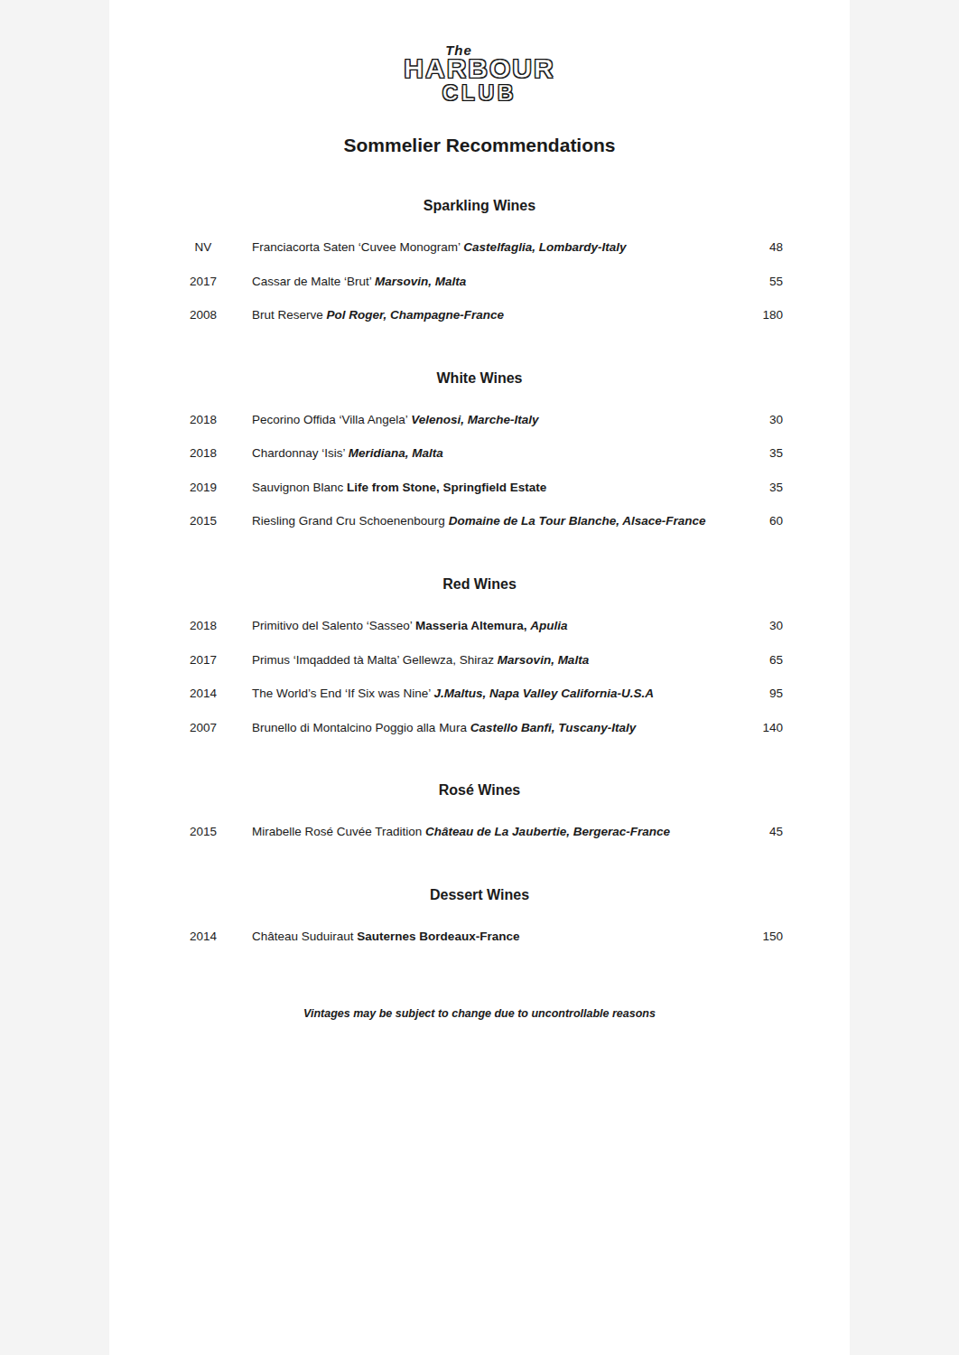The HARBOUR CLUB
Sommelier Recommendations
Sparkling Wines
| NV | Franciacorta Saten ‘Cuvee Monogram’ Castelfaglia, Lombardy-Italy | 48 |
| 2017 | Cassar de Malte ‘Brut’ Marsovin, Malta | 55 |
| 2008 | Brut Reserve Pol Roger, Champagne-France | 180 |
White Wines
| 2018 | Pecorino Offida ‘Villa Angela’ Velenosi, Marche-Italy | 30 |
| 2018 | Chardonnay ‘Isis’ Meridiana, Malta | 35 |
| 2019 | Sauvignon Blanc Life from Stone, Springfield Estate | 35 |
| 2015 | Riesling Grand Cru Schoenenbourg Domaine de La Tour Blanche, Alsace-France | 60 |
Red Wines
| 2018 | Primitivo del Salento ‘Sasseo’ Masseria Altemura, Apulia | 30 |
| 2017 | Primus ‘Imqadded tà Malta’ Gellewza, Shiraz Marsovin, Malta | 65 |
| 2014 | The World’s End ‘If Six was Nine’ J.Maltus, Napa Valley California-U.S.A | 95 |
| 2007 | Brunello di Montalcino Poggio alla Mura Castello Banfi, Tuscany-Italy | 140 |
Rosé Wines
| 2015 | Mirabelle Rosé Cuvée Tradition Château de La Jaubertie, Bergerac-France | 45 |
Dessert Wines
| 2014 | Château Suduiraut Sauternes Bordeaux-France | 150 |
Vintages may be subject to change due to uncontrollable reasons